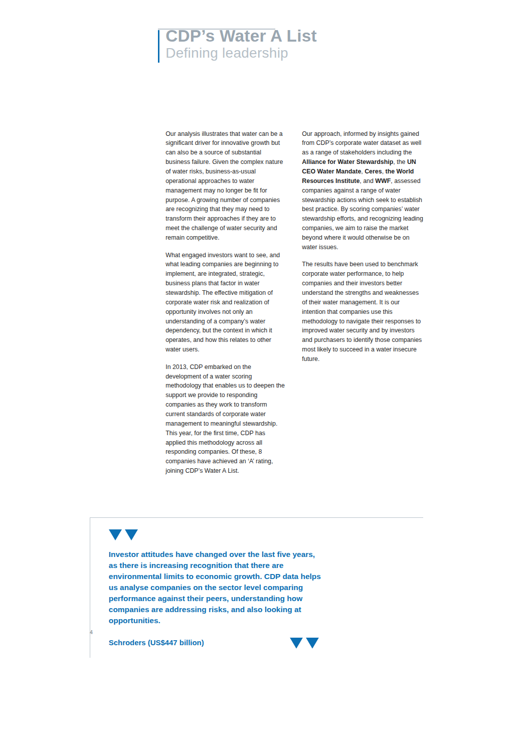CDP’s Water A List Defining leadership
Our analysis illustrates that water can be a significant driver for innovative growth but can also be a source of substantial business failure. Given the complex nature of water risks, business-as-usual operational approaches to water management may no longer be fit for purpose. A growing number of companies are recognizing that they may need to transform their approaches if they are to meet the challenge of water security and remain competitive.
What engaged investors want to see, and what leading companies are beginning to implement, are integrated, strategic, business plans that factor in water stewardship. The effective mitigation of corporate water risk and realization of opportunity involves not only an understanding of a company’s water dependency, but the context in which it operates, and how this relates to other water users.
In 2013, CDP embarked on the development of a water scoring methodology that enables us to deepen the support we provide to responding companies as they work to transform current standards of corporate water management to meaningful stewardship. This year, for the first time, CDP has applied this methodology across all responding companies. Of these, 8 companies have achieved an ‘A’ rating, joining CDP’s Water A List.
Our approach, informed by insights gained from CDP’s corporate water dataset as well as a range of stakeholders including the Alliance for Water Stewardship, the UN CEO Water Mandate, Ceres, the World Resources Institute, and WWF, assessed companies against a range of water stewardship actions which seek to establish best practice. By scoring companies’ water stewardship efforts, and recognizing leading companies, we aim to raise the market beyond where it would otherwise be on water issues.
The results have been used to benchmark corporate water performance, to help companies and their investors better understand the strengths and weaknesses of their water management. It is our intention that companies use this methodology to navigate their responses to improved water security and by investors and purchasers to identify those companies most likely to succeed in a water insecure future.
Investor attitudes have changed over the last five years, as there is increasing recognition that there are environmental limits to economic growth. CDP data helps us analyse companies on the sector level comparing performance against their peers, understanding how companies are addressing risks, and also looking at opportunities.
Schroders (US$447 billion)
4